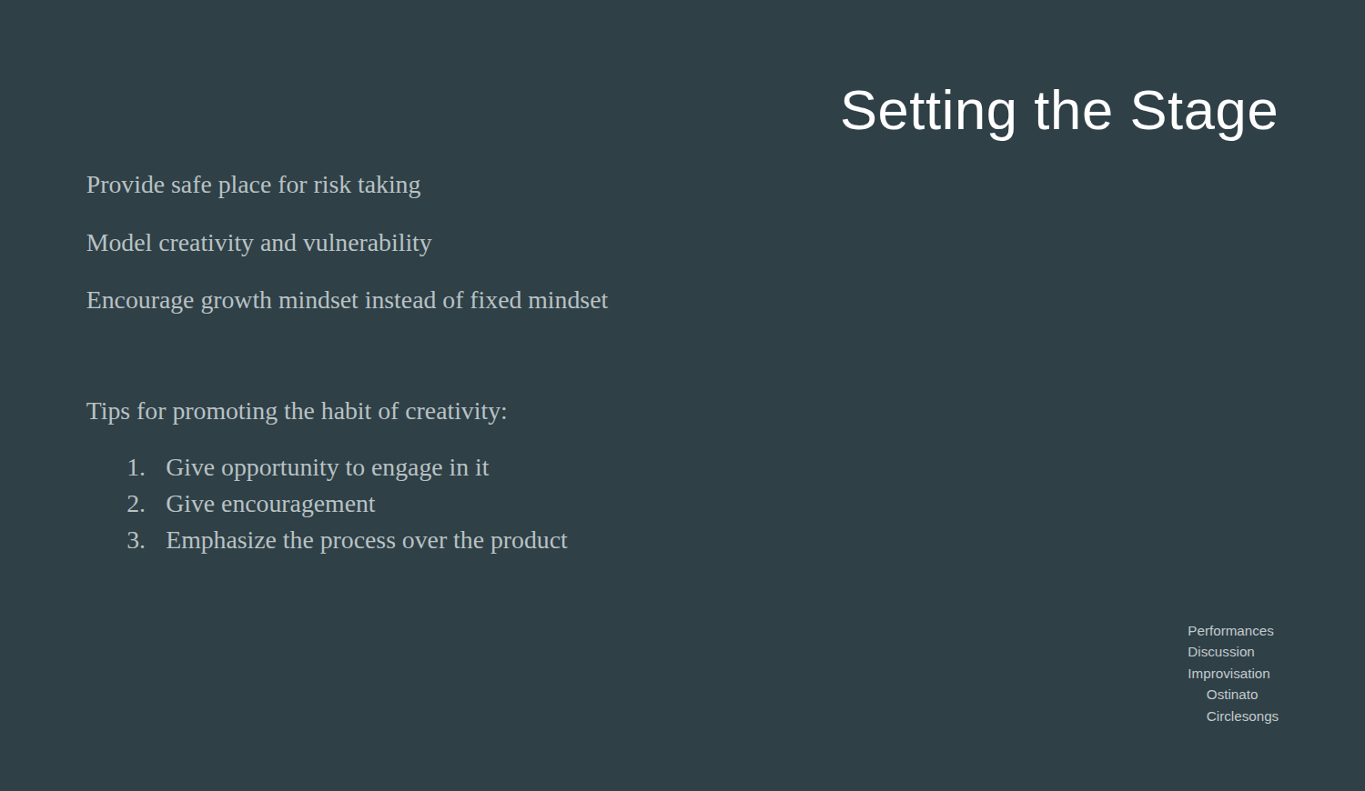Setting the Stage
Provide safe place for risk taking
Model creativity and vulnerability
Encourage growth mindset instead of fixed mindset
Tips for promoting the habit of creativity:
Give opportunity to engage in it
Give encouragement
Emphasize the process over the product
Performances
Discussion
Improvisation
Ostinato
Circlesongs